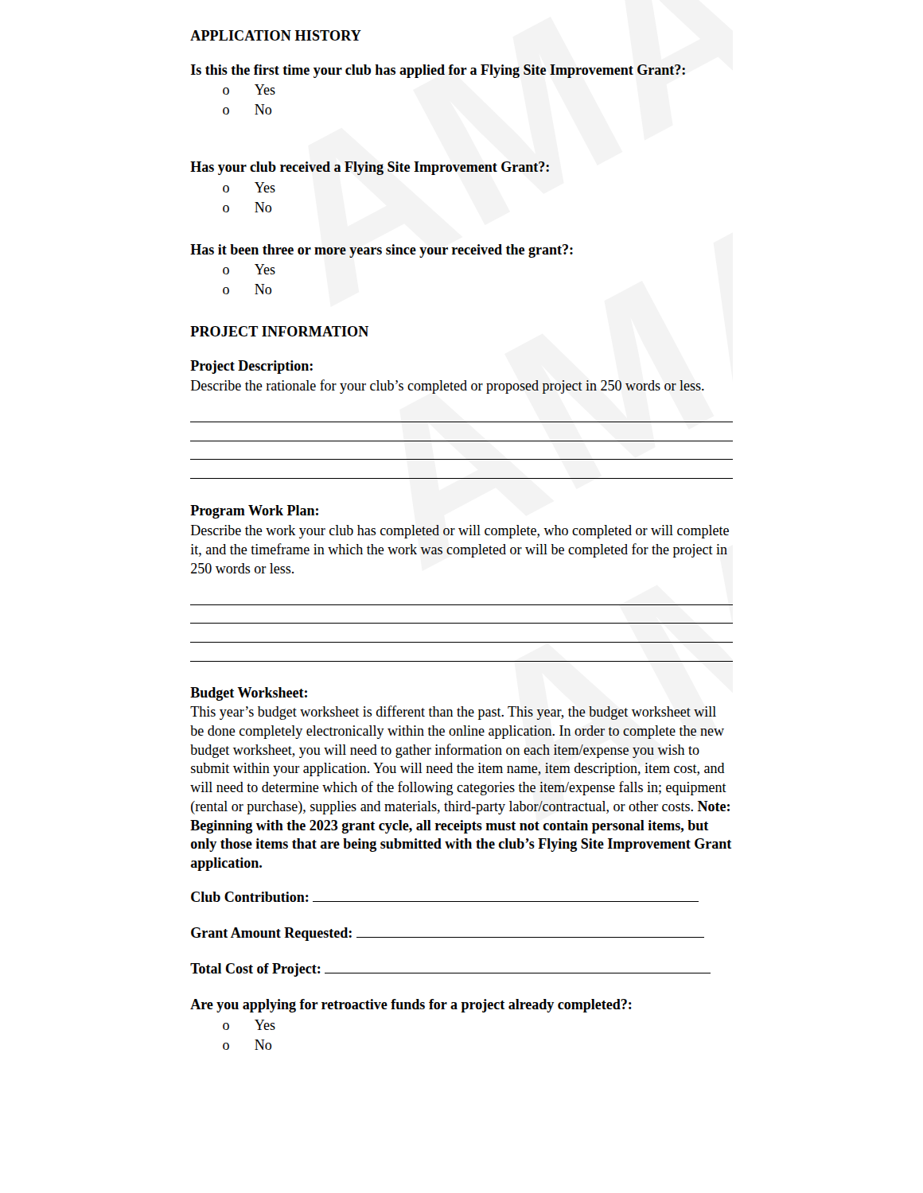AMA AMA AMA
APPLICATION HISTORY
Is this the first time your club has applied for a Flying Site Improvement Grant?:
Yes
No
Has your club received a Flying Site Improvement Grant?:
Yes
No
Has it been three or more years since your received the grant?:
Yes
No
PROJECT INFORMATION
Project Description:
Describe the rationale for your club’s completed or proposed project in 250 words or less.
Program Work Plan:
Describe the work your club has completed or will complete, who completed or will complete it, and the timeframe in which the work was completed or will be completed for the project in 250 words or less.
Budget Worksheet:
This year’s budget worksheet is different than the past. This year, the budget worksheet will be done completely electronically within the online application. In order to complete the new budget worksheet, you will need to gather information on each item/expense you wish to submit within your application. You will need the item name, item description, item cost, and will need to determine which of the following categories the item/expense falls in; equipment (rental or purchase), supplies and materials, third-party labor/contractual, or other costs. Note: Beginning with the 2023 grant cycle, all receipts must not contain personal items, but only those items that are being submitted with the club’s Flying Site Improvement Grant application.
Club Contribution:
Grant Amount Requested:
Total Cost of Project:
Are you applying for retroactive funds for a project already completed?:
Yes
No